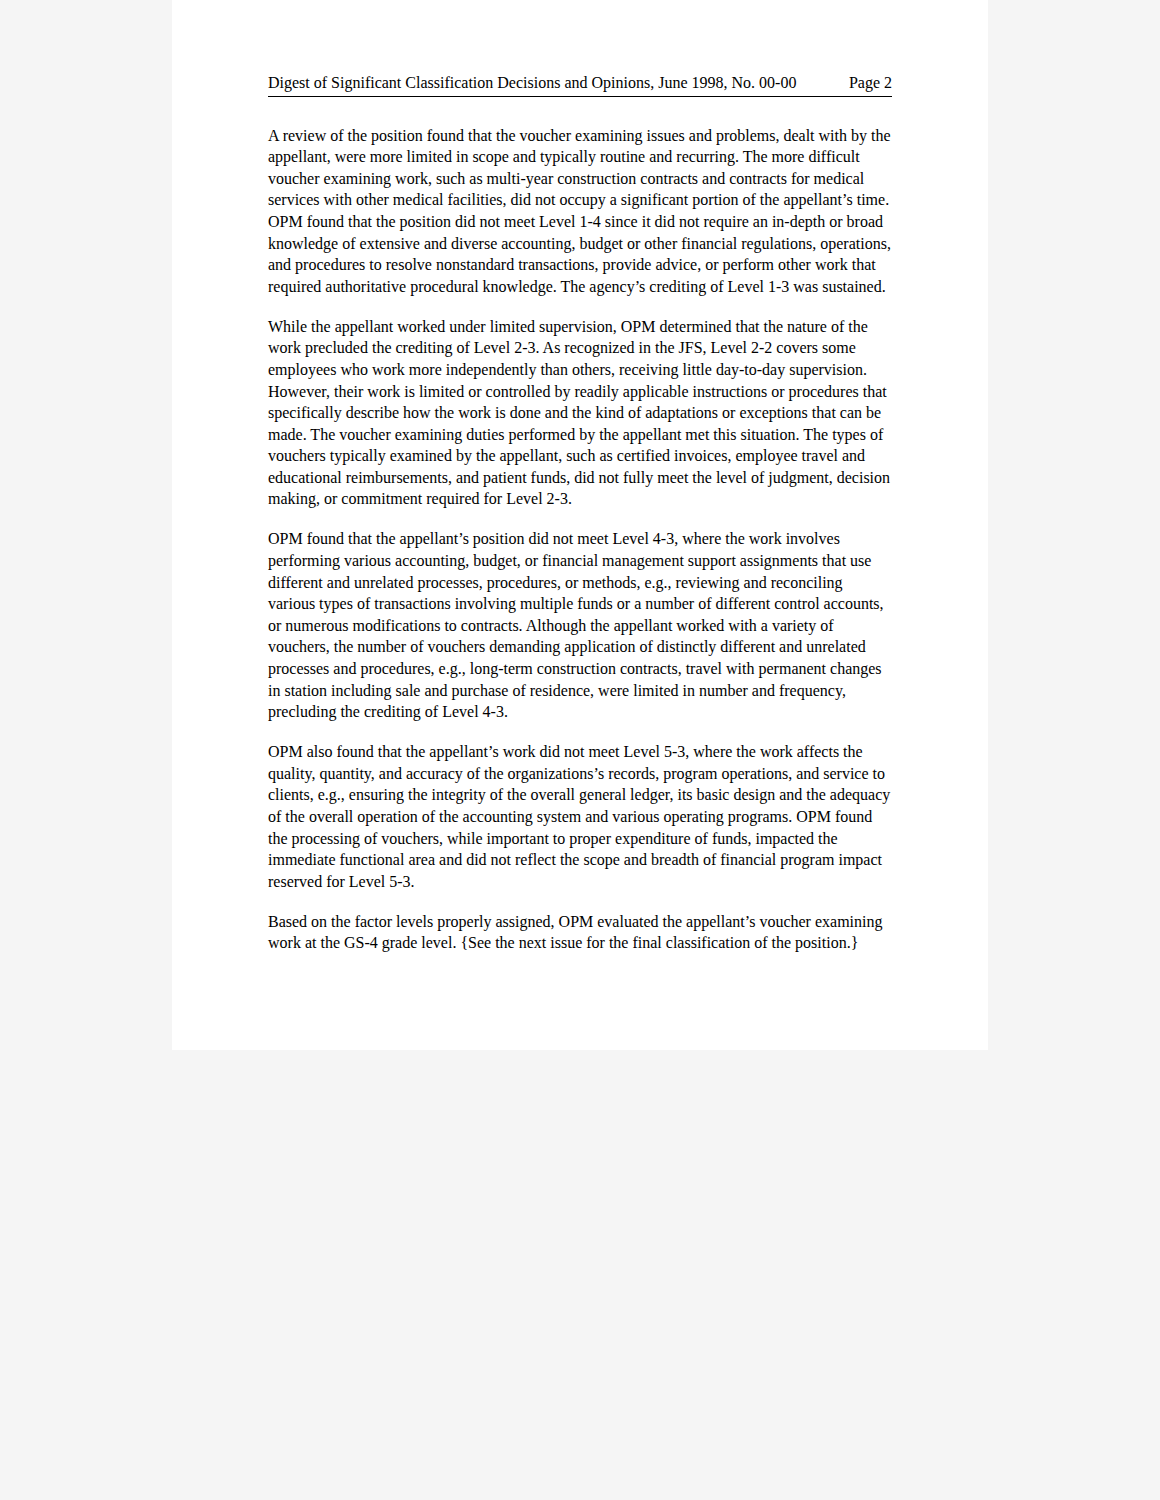Digest of Significant Classification Decisions and Opinions, June 1998, No. 00-00 Page 2
A review of the position found that the voucher examining issues and problems, dealt with by the appellant, were more limited in scope and typically routine and recurring. The more difficult voucher examining work, such as multi-year construction contracts and contracts for medical services with other medical facilities, did not occupy a significant portion of the appellant’s time. OPM found that the position did not meet Level 1-4 since it did not require an in-depth or broad knowledge of extensive and diverse accounting, budget or other financial regulations, operations, and procedures to resolve nonstandard transactions, provide advice, or perform other work that required authoritative procedural knowledge. The agency’s crediting of Level 1-3 was sustained.
While the appellant worked under limited supervision, OPM determined that the nature of the work precluded the crediting of Level 2-3. As recognized in the JFS, Level 2-2 covers some employees who work more independently than others, receiving little day-to-day supervision. However, their work is limited or controlled by readily applicable instructions or procedures that specifically describe how the work is done and the kind of adaptations or exceptions that can be made. The voucher examining duties performed by the appellant met this situation. The types of vouchers typically examined by the appellant, such as certified invoices, employee travel and educational reimbursements, and patient funds, did not fully meet the level of judgment, decision making, or commitment required for Level 2-3.
OPM found that the appellant’s position did not meet Level 4-3, where the work involves performing various accounting, budget, or financial management support assignments that use different and unrelated processes, procedures, or methods, e.g., reviewing and reconciling various types of transactions involving multiple funds or a number of different control accounts, or numerous modifications to contracts. Although the appellant worked with a variety of vouchers, the number of vouchers demanding application of distinctly different and unrelated processes and procedures, e.g., long-term construction contracts, travel with permanent changes in station including sale and purchase of residence, were limited in number and frequency, precluding the crediting of Level 4-3.
OPM also found that the appellant’s work did not meet Level 5-3, where the work affects the quality, quantity, and accuracy of the organizations’s records, program operations, and service to clients, e.g., ensuring the integrity of the overall general ledger, its basic design and the adequacy of the overall operation of the accounting system and various operating programs. OPM found the processing of vouchers, while important to proper expenditure of funds, impacted the immediate functional area and did not reflect the scope and breadth of financial program impact reserved for Level 5-3.
Based on the factor levels properly assigned, OPM evaluated the appellant’s voucher examining work at the GS-4 grade level. {See the next issue for the final classification of the position.}